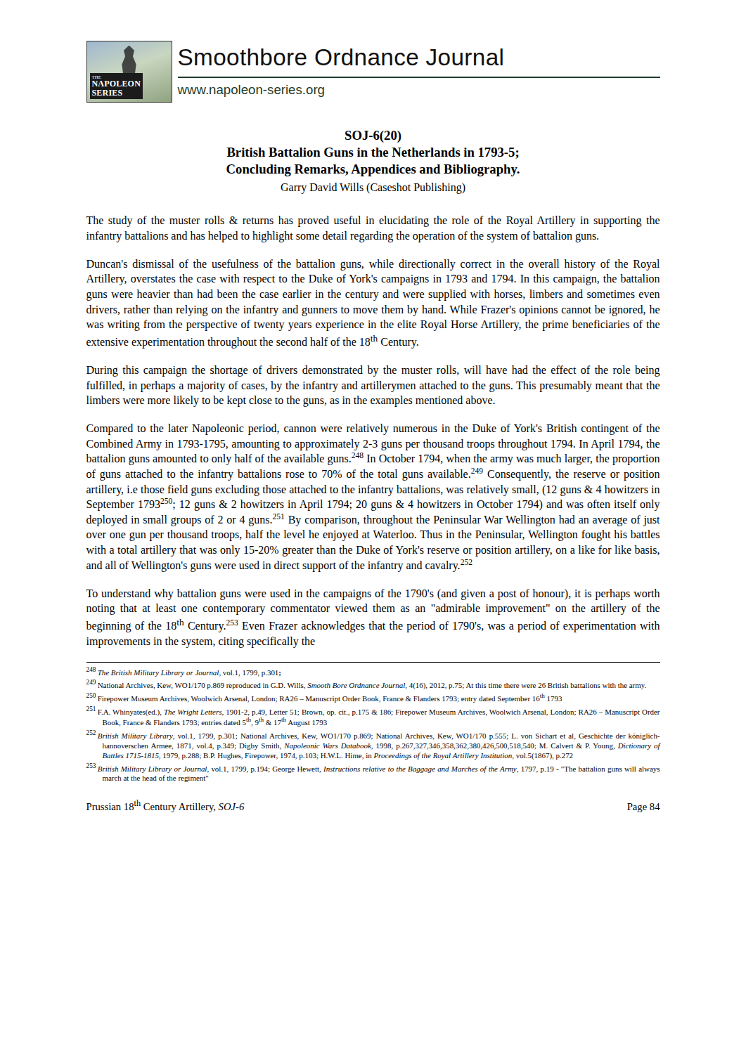THE NAPOLEON SERIES
Smoothbore Ordnance Journal
www.napoleon-series.org
SOJ-6(20) British Battalion Guns in the Netherlands in 1793-5;
Concluding Remarks, Appendices and Bibliography.
Garry David Wills (Caseshot Publishing)
The study of the muster rolls & returns has proved useful in elucidating the role of the Royal Artillery in supporting the infantry battalions and has helped to highlight some detail regarding the operation of the system of battalion guns.
Duncan's dismissal of the usefulness of the battalion guns, while directionally correct in the overall history of the Royal Artillery, overstates the case with respect to the Duke of York's campaigns in 1793 and 1794. In this campaign, the battalion guns were heavier than had been the case earlier in the century and were supplied with horses, limbers and sometimes even drivers, rather than relying on the infantry and gunners to move them by hand. While Frazer's opinions cannot be ignored, he was writing from the perspective of twenty years experience in the elite Royal Horse Artillery, the prime beneficiaries of the extensive experimentation throughout the second half of the 18th Century.
During this campaign the shortage of drivers demonstrated by the muster rolls, will have had the effect of the role being fulfilled, in perhaps a majority of cases, by the infantry and artillerymen attached to the guns. This presumably meant that the limbers were more likely to be kept close to the guns, as in the examples mentioned above.
Compared to the later Napoleonic period, cannon were relatively numerous in the Duke of York's British contingent of the Combined Army in 1793-1795, amounting to approximately 2-3 guns per thousand troops throughout 1794. In April 1794, the battalion guns amounted to only half of the available guns.248 In October 1794, when the army was much larger, the proportion of guns attached to the infantry battalions rose to 70% of the total guns available.249 Consequently, the reserve or position artillery, i.e those field guns excluding those attached to the infantry battalions, was relatively small, (12 guns & 4 howitzers in September 1793250; 12 guns & 2 howitzers in April 1794; 20 guns & 4 howitzers in October 1794) and was often itself only deployed in small groups of 2 or 4 guns.251 By comparison, throughout the Peninsular War Wellington had an average of just over one gun per thousand troops, half the level he enjoyed at Waterloo. Thus in the Peninsular, Wellington fought his battles with a total artillery that was only 15-20% greater than the Duke of York's reserve or position artillery, on a like for like basis, and all of Wellington's guns were used in direct support of the infantry and cavalry.252
To understand why battalion guns were used in the campaigns of the 1790's (and given a post of honour), it is perhaps worth noting that at least one contemporary commentator viewed them as an "admirable improvement" on the artillery of the beginning of the 18th Century.253 Even Frazer acknowledges that the period of 1790's, was a period of experimentation with improvements in the system, citing specifically the
248 The British Military Library or Journal, vol.1, 1799, p.301;
249 National Archives, Kew, WO1/170 p.869 reproduced in G.D. Wills, Smooth Bore Ordnance Journal, 4(16), 2012, p.75; At this time there were 26 British battalions with the army.
250 Firepower Museum Archives, Woolwich Arsenal, London; RA26 – Manuscript Order Book, France & Flanders 1793; entry dated September 16th 1793
251 F.A. Whinyates(ed.), The Wright Letters, 1901-2, p.49, Letter 51; Brown, op. cit., p.175 & 186; Firepower Museum Archives, Woolwich Arsenal, London; RA26 – Manuscript Order Book, France & Flanders 1793; entries dated 5th, 9th & 17th August 1793
252 British Military Library, vol.1, 1799, p.301; National Archives, Kew, WO1/170 p.869; National Archives, Kew, WO1/170 p.555; L. von Sichart et al, Geschichte der königlich-hannoverschen Armee, 1871, vol.4, p.349; Digby Smith, Napoleonic Wars Databook, 1998, p.267,327,346,358,362,380,426,500,518,540; M. Calvert & P. Young, Dictionary of Battles 1715-1815, 1979, p.288; B.P. Hughes, Firepower, 1974, p.103; H.W.L. Hime, in Proceedings of the Royal Artillery Institution, vol.5(1867), p.272
253 British Military Library or Journal, vol.1, 1799, p.194; George Hewett, Instructions relative to the Baggage and Marches of the Army, 1797, p.19 - "The battalion guns will always march at the head of the regiment"
Prussian 18th Century Artillery, SOJ-6 Page 84